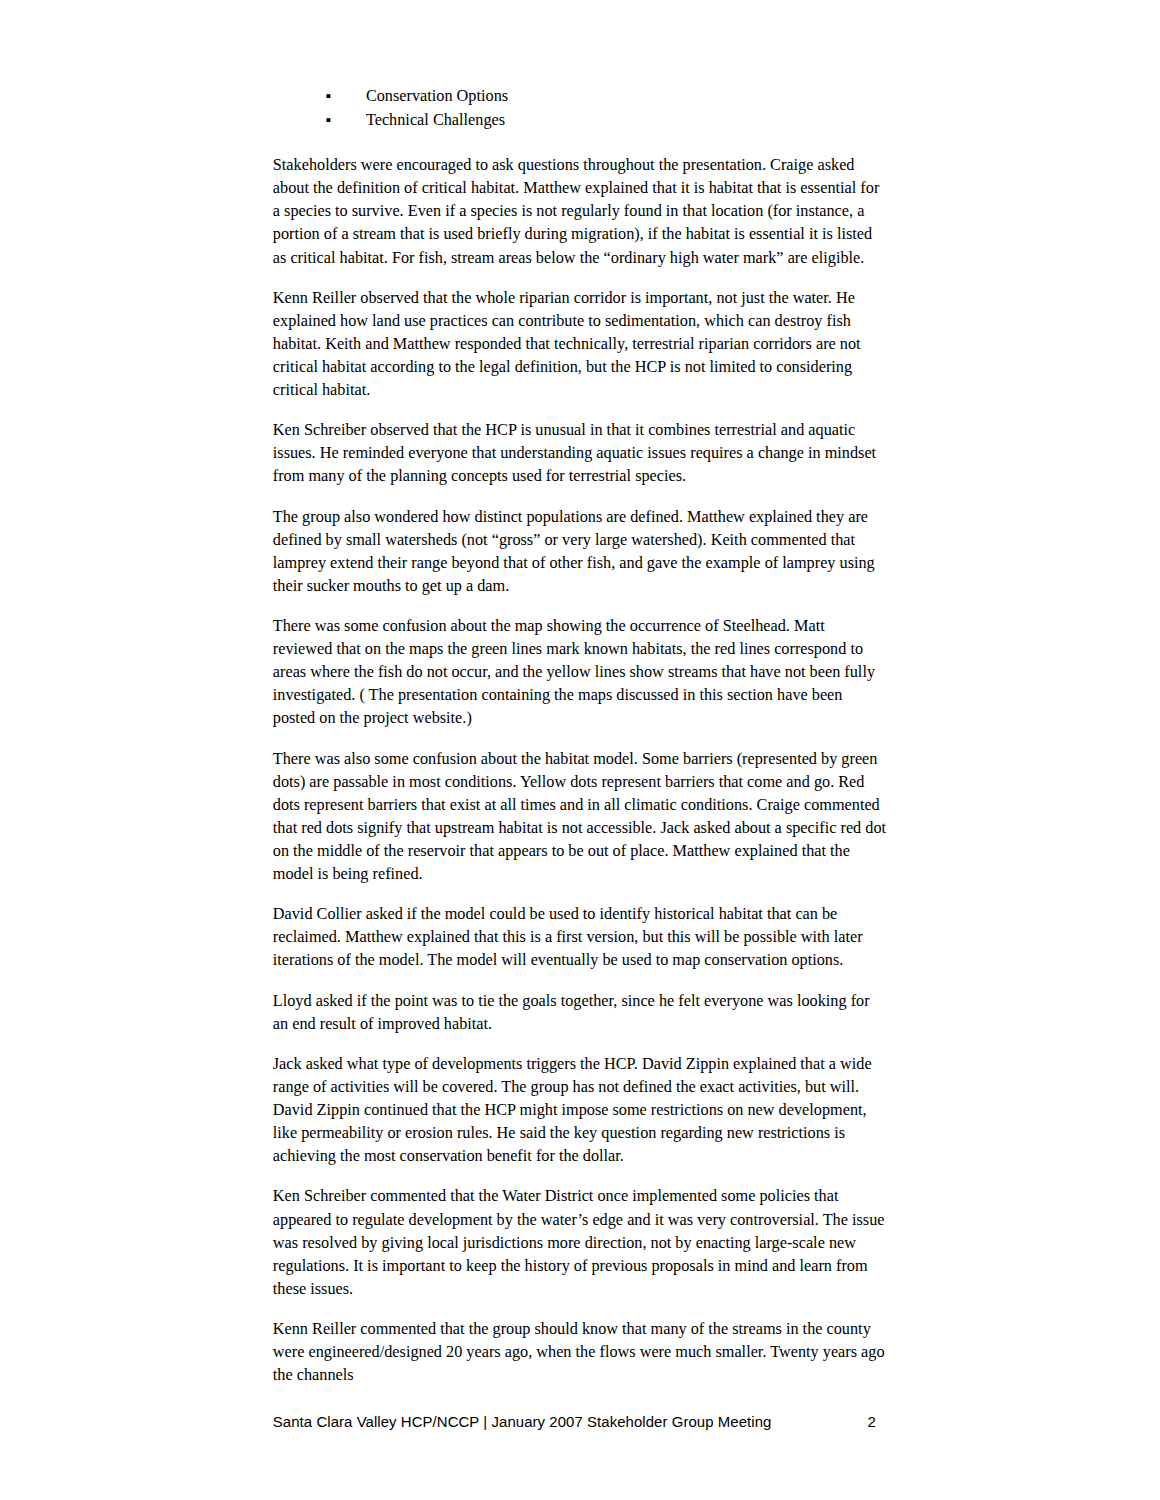Conservation Options
Technical Challenges
Stakeholders were encouraged to ask questions throughout the presentation. Craige asked about the definition of critical habitat. Matthew explained that it is habitat that is essential for a species to survive. Even if a species is not regularly found in that location (for instance, a portion of a stream that is used briefly during migration), if the habitat is essential it is listed as critical habitat. For fish, stream areas below the “ordinary high water mark” are eligible.
Kenn Reiller observed that the whole riparian corridor is important, not just the water. He explained how land use practices can contribute to sedimentation, which can destroy fish habitat. Keith and Matthew responded that technically, terrestrial riparian corridors are not critical habitat according to the legal definition, but the HCP is not limited to considering critical habitat.
Ken Schreiber observed that the HCP is unusual in that it combines terrestrial and aquatic issues. He reminded everyone that understanding aquatic issues requires a change in mindset from many of the planning concepts used for terrestrial species.
The group also wondered how distinct populations are defined. Matthew explained they are defined by small watersheds (not “gross” or very large watershed). Keith commented that lamprey extend their range beyond that of other fish, and gave the example of lamprey using their sucker mouths to get up a dam.
There was some confusion about the map showing the occurrence of Steelhead. Matt reviewed that on the maps the green lines mark known habitats, the red lines correspond to areas where the fish do not occur, and the yellow lines show streams that have not been fully investigated. ( The presentation containing the maps discussed in this section have been posted on the project website.)
There was also some confusion about the habitat model. Some barriers (represented by green dots) are passable in most conditions. Yellow dots represent barriers that come and go. Red dots represent barriers that exist at all times and in all climatic conditions. Craige commented that red dots signify that upstream habitat is not accessible. Jack asked about a specific red dot on the middle of the reservoir that appears to be out of place. Matthew explained that the model is being refined.
David Collier asked if the model could be used to identify historical habitat that can be reclaimed. Matthew explained that this is a first version, but this will be possible with later iterations of the model. The model will eventually be used to map conservation options.
Lloyd asked if the point was to tie the goals together, since he felt everyone was looking for an end result of improved habitat.
Jack asked what type of developments triggers the HCP. David Zippin explained that a wide range of activities will be covered. The group has not defined the exact activities, but will. David Zippin continued that the HCP might impose some restrictions on new development, like permeability or erosion rules. He said the key question regarding new restrictions is achieving the most conservation benefit for the dollar.
Ken Schreiber commented that the Water District once implemented some policies that appeared to regulate development by the water’s edge and it was very controversial. The issue was resolved by giving local jurisdictions more direction, not by enacting large-scale new regulations. It is important to keep the history of previous proposals in mind and learn from these issues.
Kenn Reiller commented that the group should know that many of the streams in the county were engineered/designed 20 years ago, when the flows were much smaller. Twenty years ago the channels
Santa Clara Valley HCP/NCCP | January 2007 Stakeholder Group Meeting 2